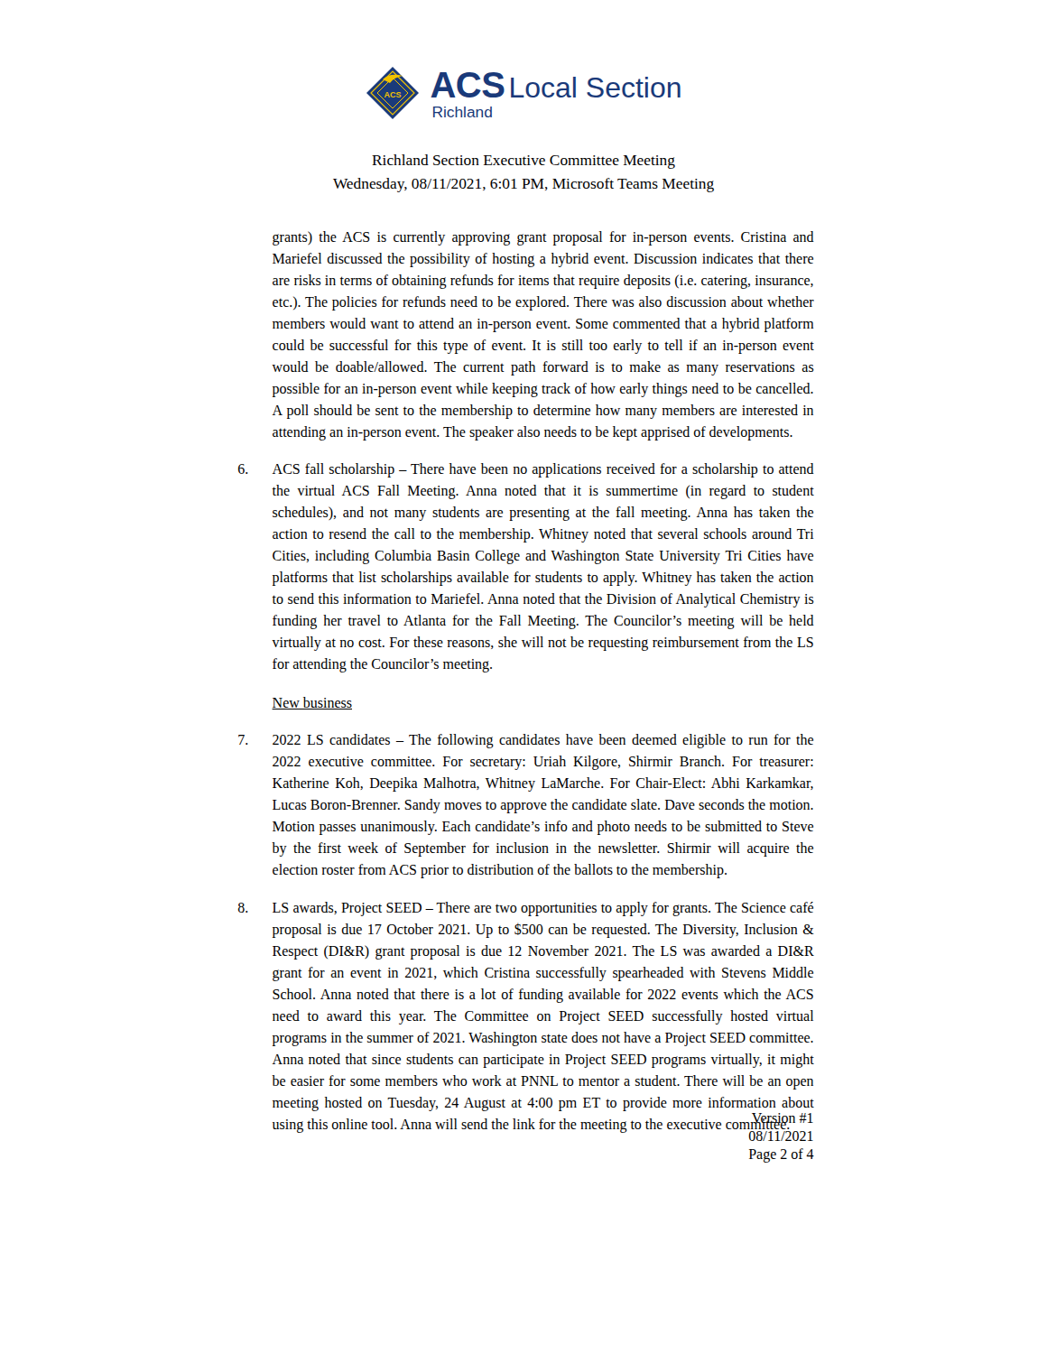ACS
ACS Local Section
Richland
Richland Section Executive Committee Meeting
Wednesday, 08/11/2021, 6:01 PM, Microsoft Teams Meeting
grants) the ACS is currently approving grant proposal for in-person events. Cristina and Mariefel discussed the possibility of hosting a hybrid event. Discussion indicates that there are risks in terms of obtaining refunds for items that require deposits (i.e. catering, insurance, etc.). The policies for refunds need to be explored. There was also discussion about whether members would want to attend an in-person event. Some commented that a hybrid platform could be successful for this type of event. It is still too early to tell if an in-person event would be doable/allowed. The current path forward is to make as many reservations as possible for an in-person event while keeping track of how early things need to be cancelled. A poll should be sent to the membership to determine how many members are interested in attending an in-person event. The speaker also needs to be kept apprised of developments.
6. ACS fall scholarship – There have been no applications received for a scholarship to attend the virtual ACS Fall Meeting. Anna noted that it is summertime (in regard to student schedules), and not many students are presenting at the fall meeting. Anna has taken the action to resend the call to the membership. Whitney noted that several schools around Tri Cities, including Columbia Basin College and Washington State University Tri Cities have platforms that list scholarships available for students to apply. Whitney has taken the action to send this information to Mariefel. Anna noted that the Division of Analytical Chemistry is funding her travel to Atlanta for the Fall Meeting. The Councilor’s meeting will be held virtually at no cost. For these reasons, she will not be requesting reimbursement from the LS for attending the Councilor’s meeting.
New business
7. 2022 LS candidates – The following candidates have been deemed eligible to run for the 2022 executive committee. For secretary: Uriah Kilgore, Shirmir Branch. For treasurer: Katherine Koh, Deepika Malhotra, Whitney LaMarche. For Chair-Elect: Abhi Karkamkar, Lucas Boron-Brenner. Sandy moves to approve the candidate slate. Dave seconds the motion. Motion passes unanimously. Each candidate’s info and photo needs to be submitted to Steve by the first week of September for inclusion in the newsletter. Shirmir will acquire the election roster from ACS prior to distribution of the ballots to the membership.
8. LS awards, Project SEED – There are two opportunities to apply for grants. The Science café proposal is due 17 October 2021. Up to $500 can be requested. The Diversity, Inclusion & Respect (DI&R) grant proposal is due 12 November 2021. The LS was awarded a DI&R grant for an event in 2021, which Cristina successfully spearheaded with Stevens Middle School. Anna noted that there is a lot of funding available for 2022 events which the ACS need to award this year. The Committee on Project SEED successfully hosted virtual programs in the summer of 2021. Washington state does not have a Project SEED committee. Anna noted that since students can participate in Project SEED programs virtually, it might be easier for some members who work at PNNL to mentor a student. There will be an open meeting hosted on Tuesday, 24 August at 4:00 pm ET to provide more information about using this online tool. Anna will send the link for the meeting to the executive committee.
Version #1
08/11/2021
Page 2 of 4